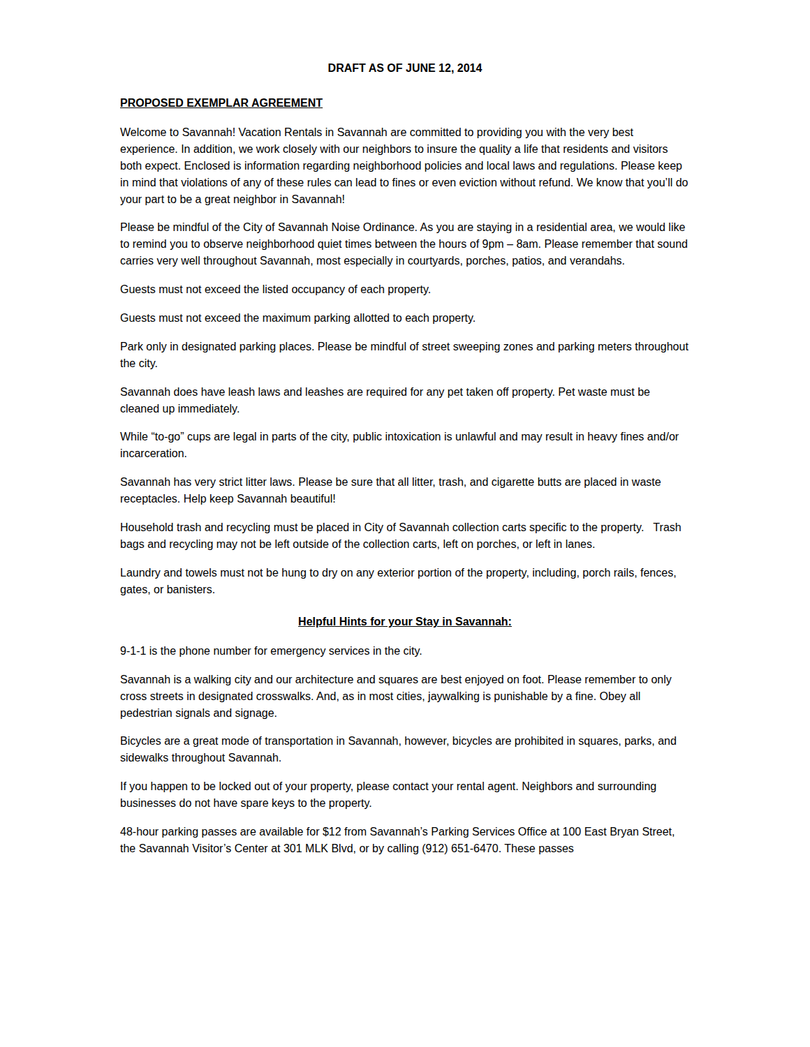Draft as of June 12, 2014
Proposed Exemplar Agreement
Welcome to Savannah! Vacation Rentals in Savannah are committed to providing you with the very best experience. In addition, we work closely with our neighbors to insure the quality a life that residents and visitors both expect. Enclosed is information regarding neighborhood policies and local laws and regulations. Please keep in mind that violations of any of these rules can lead to fines or even eviction without refund. We know that you’ll do your part to be a great neighbor in Savannah!
Please be mindful of the City of Savannah Noise Ordinance. As you are staying in a residential area, we would like to remind you to observe neighborhood quiet times between the hours of 9pm – 8am. Please remember that sound carries very well throughout Savannah, most especially in courtyards, porches, patios, and verandahs.
Guests must not exceed the listed occupancy of each property.
Guests must not exceed the maximum parking allotted to each property.
Park only in designated parking places. Please be mindful of street sweeping zones and parking meters throughout the city.
Savannah does have leash laws and leashes are required for any pet taken off property. Pet waste must be cleaned up immediately.
While “to-go” cups are legal in parts of the city, public intoxication is unlawful and may result in heavy fines and/or incarceration.
Savannah has very strict litter laws. Please be sure that all litter, trash, and cigarette butts are placed in waste receptacles. Help keep Savannah beautiful!
Household trash and recycling must be placed in City of Savannah collection carts specific to the property. Trash bags and recycling may not be left outside of the collection carts, left on porches, or left in lanes.
Laundry and towels must not be hung to dry on any exterior portion of the property, including, porch rails, fences, gates, or banisters.
Helpful Hints for your Stay in Savannah:
9-1-1 is the phone number for emergency services in the city.
Savannah is a walking city and our architecture and squares are best enjoyed on foot. Please remember to only cross streets in designated crosswalks. And, as in most cities, jaywalking is punishable by a fine. Obey all pedestrian signals and signage.
Bicycles are a great mode of transportation in Savannah, however, bicycles are prohibited in squares, parks, and sidewalks throughout Savannah.
If you happen to be locked out of your property, please contact your rental agent. Neighbors and surrounding businesses do not have spare keys to the property.
48-hour parking passes are available for $12 from Savannah’s Parking Services Office at 100 East Bryan Street, the Savannah Visitor’s Center at 301 MLK Blvd, or by calling (912) 651-6470. These passes